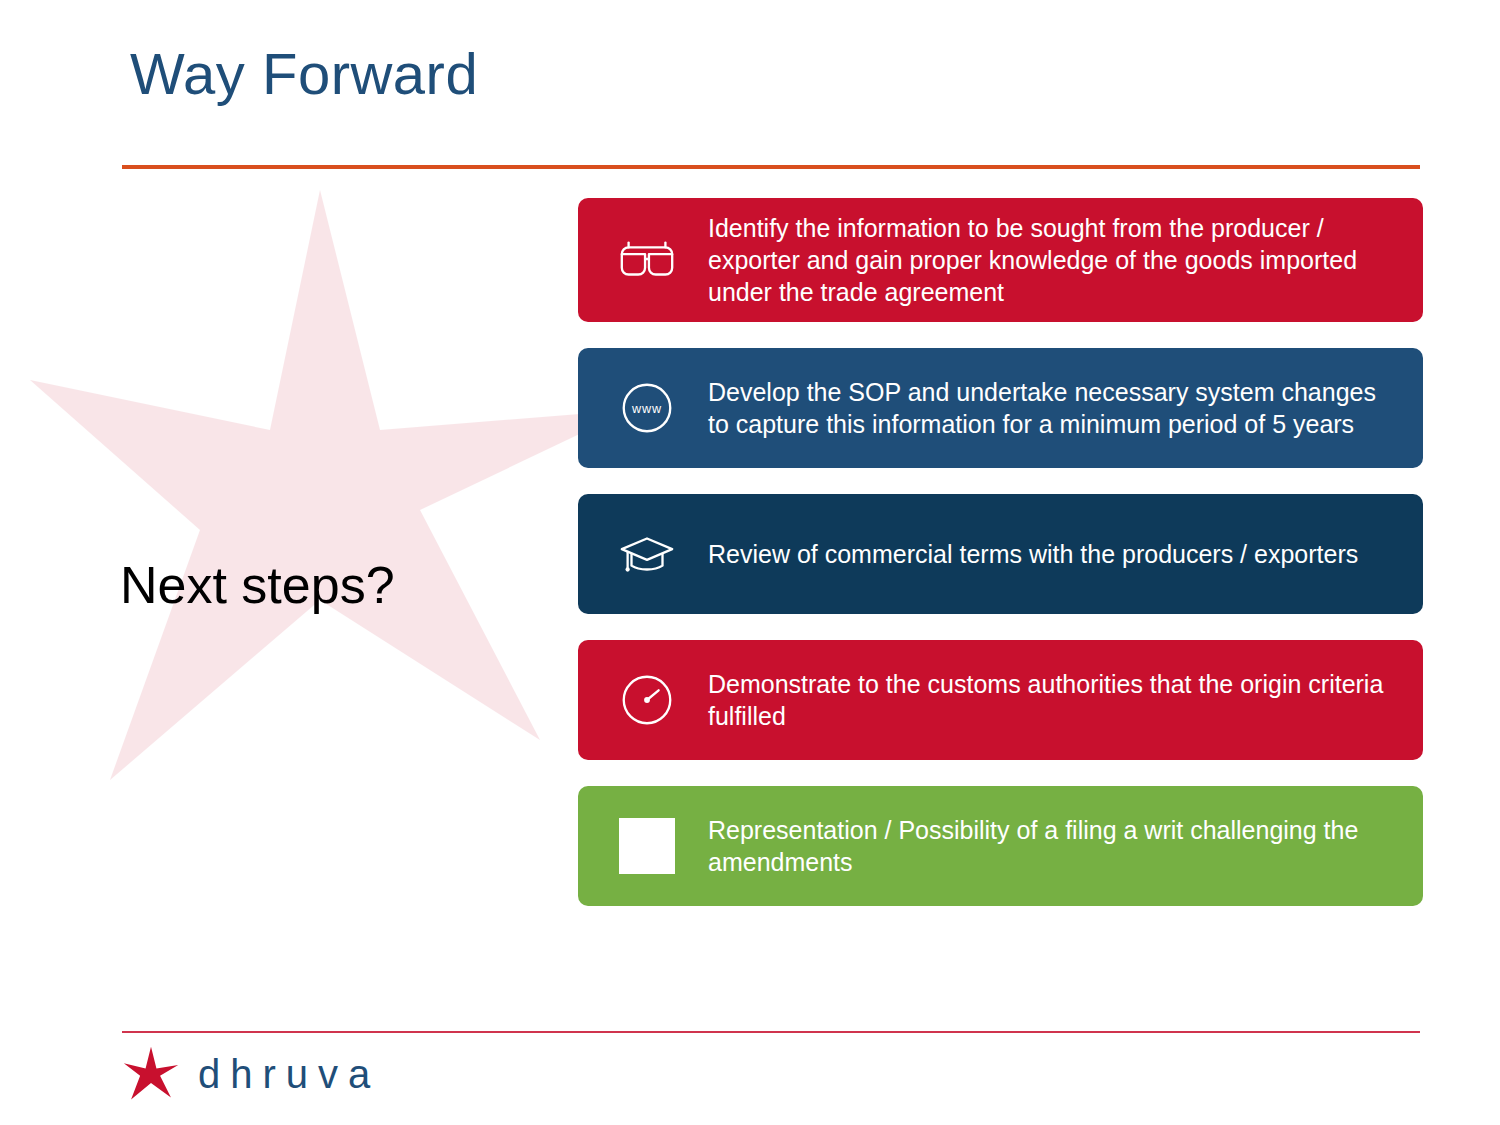Way Forward
Next steps?
Identify the information to be sought from the producer / exporter and gain proper knowledge of the goods imported under the trade agreement
www
Develop the SOP and undertake necessary system changes to capture this information for a minimum period of 5 years
Review of commercial terms with the producers / exporters
Demonstrate to the customs authorities that the origin criteria fulfilled
Representation / Possibility of a filing a writ challenging the amendments
dhruva